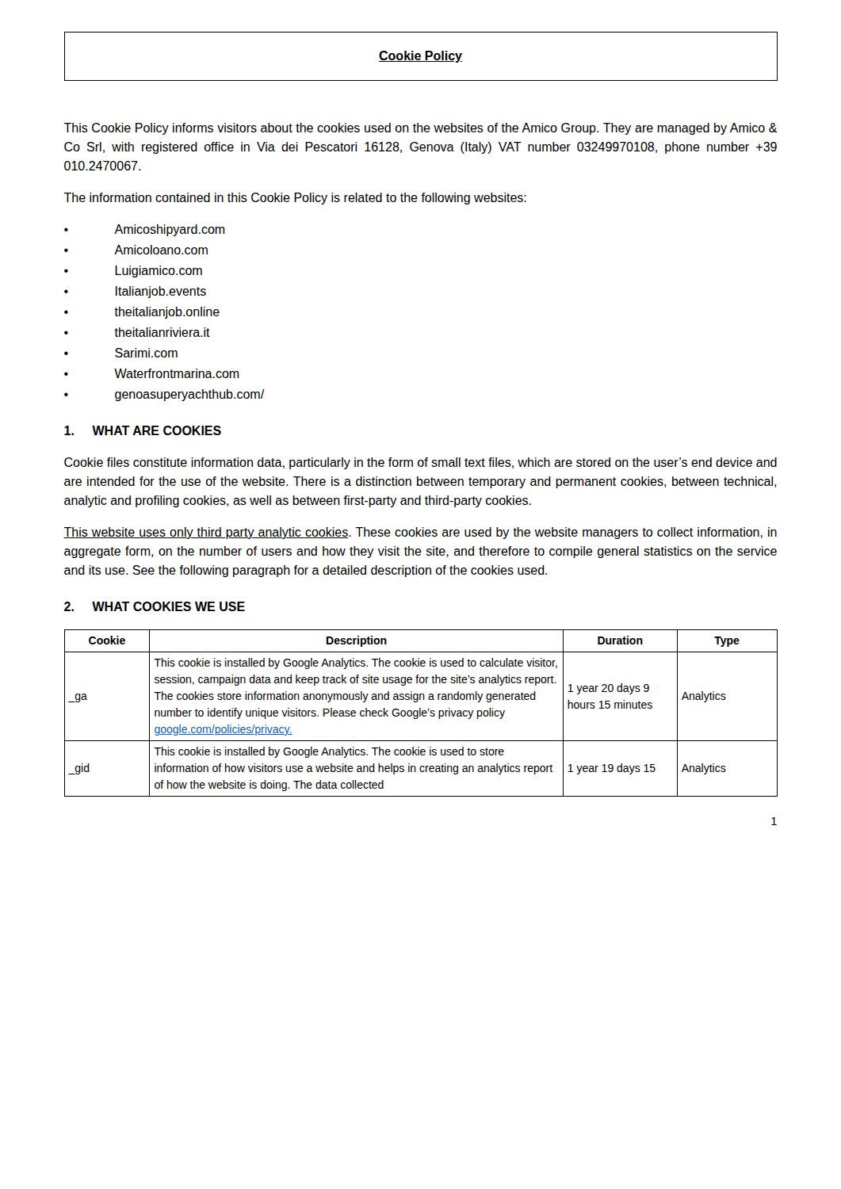Cookie Policy
This Cookie Policy informs visitors about the cookies used on the websites of the Amico Group. They are managed by Amico & Co Srl, with registered office in Via dei Pescatori 16128, Genova (Italy) VAT number 03249970108, phone number +39 010.2470067.
The information contained in this Cookie Policy is related to the following websites:
Amicoshipyard.com
Amicoloano.com
Luigiamico.com
Italianjob.events
theitalianjob.online
theitalianriviera.it
Sarimi.com
Waterfrontmarina.com
genoasuperyachthub.com/
1. WHAT ARE COOKIES
Cookie files constitute information data, particularly in the form of small text files, which are stored on the user’s end device and are intended for the use of the website. There is a distinction between temporary and permanent cookies, between technical, analytic and profiling cookies, as well as between first-party and third-party cookies.
This website uses only third party analytic cookies. These cookies are used by the website managers to collect information, in aggregate form, on the number of users and how they visit the site, and therefore to compile general statistics on the service and its use. See the following paragraph for a detailed description of the cookies used.
2. WHAT COOKIES WE USE
| Cookie | Description | Duration | Type |
| --- | --- | --- | --- |
| _ga | This cookie is installed by Google Analytics. The cookie is used to calculate visitor, session, campaign data and keep track of site usage for the site’s analytics report. The cookies store information anonymously and assign a randomly generated number to identify unique visitors. Please check Google’s privacy policy google.com/policies/privacy. | 1 year 20 days 9 hours 15 minutes | Analytics |
| _gid | This cookie is installed by Google Analytics. The cookie is used to store information of how visitors use a website and helps in creating an analytics report of how the website is doing. The data collected | 1 year 19 days 15 | Analytics |
1